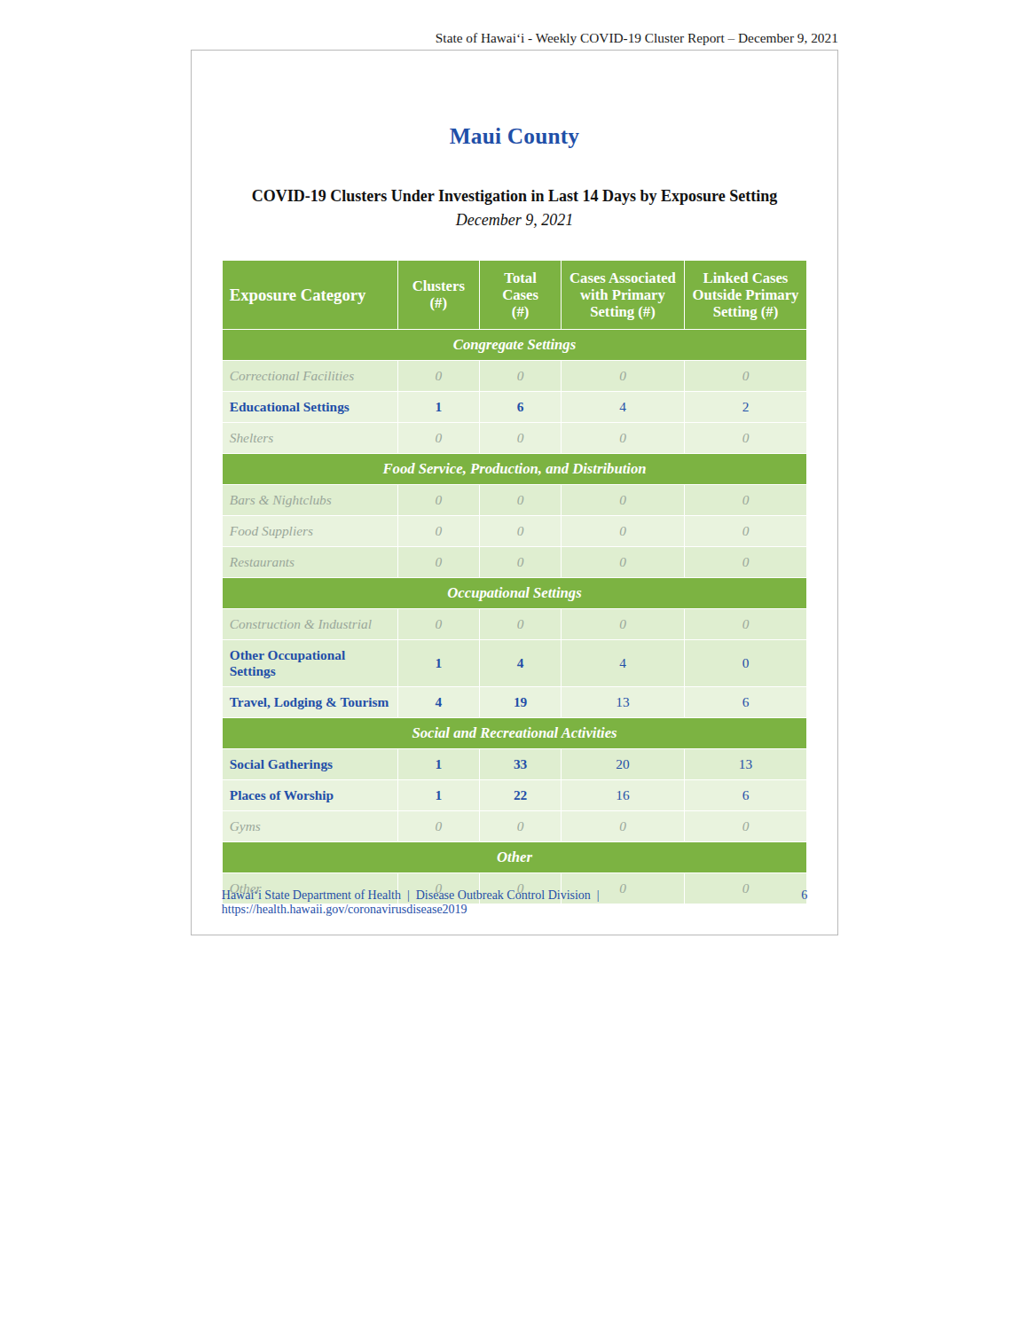State of Hawaiʻi - Weekly COVID-19 Cluster Report – December 9, 2021
Maui County
COVID-19 Clusters Under Investigation in Last 14 Days by Exposure Setting
December 9, 2021
| Exposure Category | Clusters (#) | Total Cases (#) | Cases Associated with Primary Setting (#) | Linked Cases Outside Primary Setting (#) |
| --- | --- | --- | --- | --- |
| Congregate Settings |
| Correctional Facilities | 0 | 0 | 0 | 0 |
| Educational Settings | 1 | 6 | 4 | 2 |
| Shelters | 0 | 0 | 0 | 0 |
| Food Service, Production, and Distribution |
| Bars & Nightclubs | 0 | 0 | 0 | 0 |
| Food Suppliers | 0 | 0 | 0 | 0 |
| Restaurants | 0 | 0 | 0 | 0 |
| Occupational Settings |
| Construction & Industrial | 0 | 0 | 0 | 0 |
| Other Occupational Settings | 1 | 4 | 4 | 0 |
| Travel, Lodging & Tourism | 4 | 19 | 13 | 6 |
| Social and Recreational Activities |
| Social Gatherings | 1 | 33 | 20 | 13 |
| Places of Worship | 1 | 22 | 16 | 6 |
| Gyms | 0 | 0 | 0 | 0 |
| Other |
| Other | 0 | 0 | 0 | 0 |
Hawaiʻi State Department of Health | Disease Outbreak Control Division | https://health.hawaii.gov/coronavirusdisease2019 6